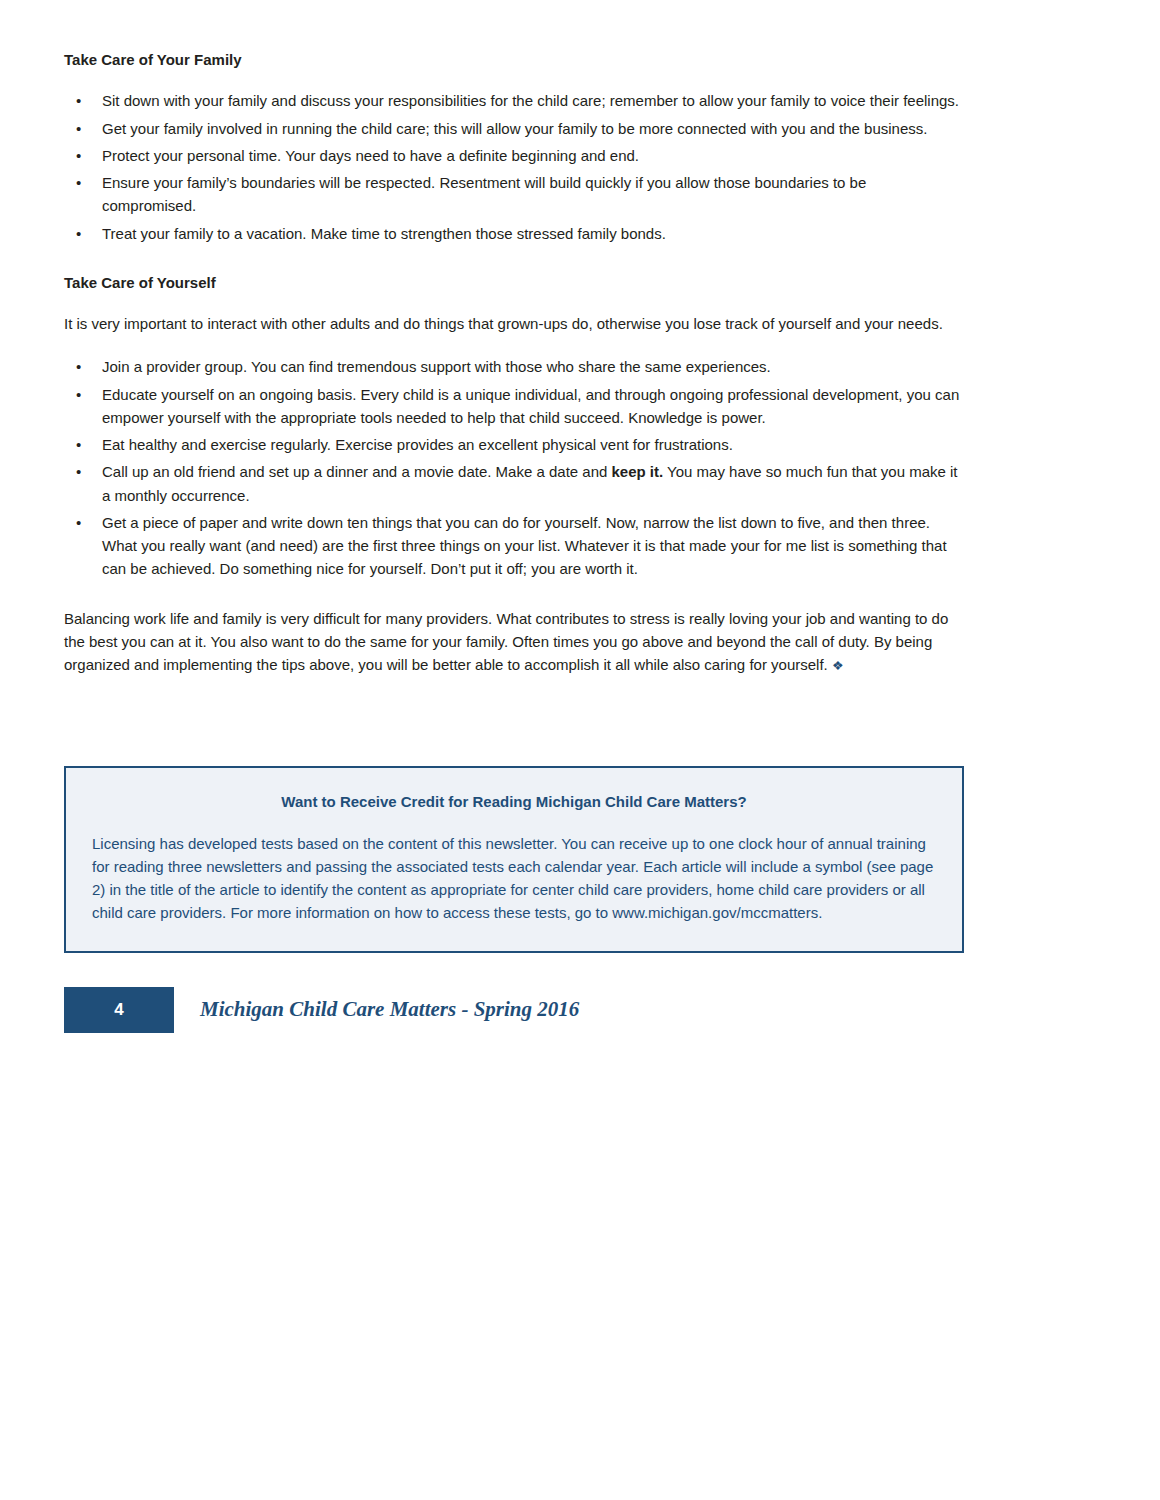Take Care of Your Family
Sit down with your family and discuss your responsibilities for the child care; remember to allow your family to voice their feelings.
Get your family involved in running the child care; this will allow your family to be more connected with you and the business.
Protect your personal time. Your days need to have a definite beginning and end.
Ensure your family’s boundaries will be respected. Resentment will build quickly if you allow those boundaries to be compromised.
Treat your family to a vacation. Make time to strengthen those stressed family bonds.
Take Care of Yourself
It is very important to interact with other adults and do things that grown-ups do, otherwise you lose track of yourself and your needs.
Join a provider group. You can find tremendous support with those who share the same experiences.
Educate yourself on an ongoing basis. Every child is a unique individual, and through ongoing professional development, you can empower yourself with the appropriate tools needed to help that child succeed. Knowledge is power.
Eat healthy and exercise regularly. Exercise provides an excellent physical vent for frustrations.
Call up an old friend and set up a dinner and a movie date. Make a date and keep it. You may have so much fun that you make it a monthly occurrence.
Get a piece of paper and write down ten things that you can do for yourself. Now, narrow the list down to five, and then three. What you really want (and need) are the first three things on your list. Whatever it is that made your for me list is something that can be achieved. Do something nice for yourself. Don’t put it off; you are worth it.
Balancing work life and family is very difficult for many providers. What contributes to stress is really loving your job and wanting to do the best you can at it. You also want to do the same for your family. Often times you go above and beyond the call of duty. By being organized and implementing the tips above, you will be better able to accomplish it all while also caring for yourself. ❖
Want to Receive Credit for Reading Michigan Child Care Matters?
Licensing has developed tests based on the content of this newsletter. You can receive up to one clock hour of annual training for reading three newsletters and passing the associated tests each calendar year. Each article will include a symbol (see page 2) in the title of the article to identify the content as appropriate for center child care providers, home child care providers or all child care providers. For more information on how to access these tests, go to www.michigan.gov/mccmatters.
4
Michigan Child Care Matters - Spring 2016